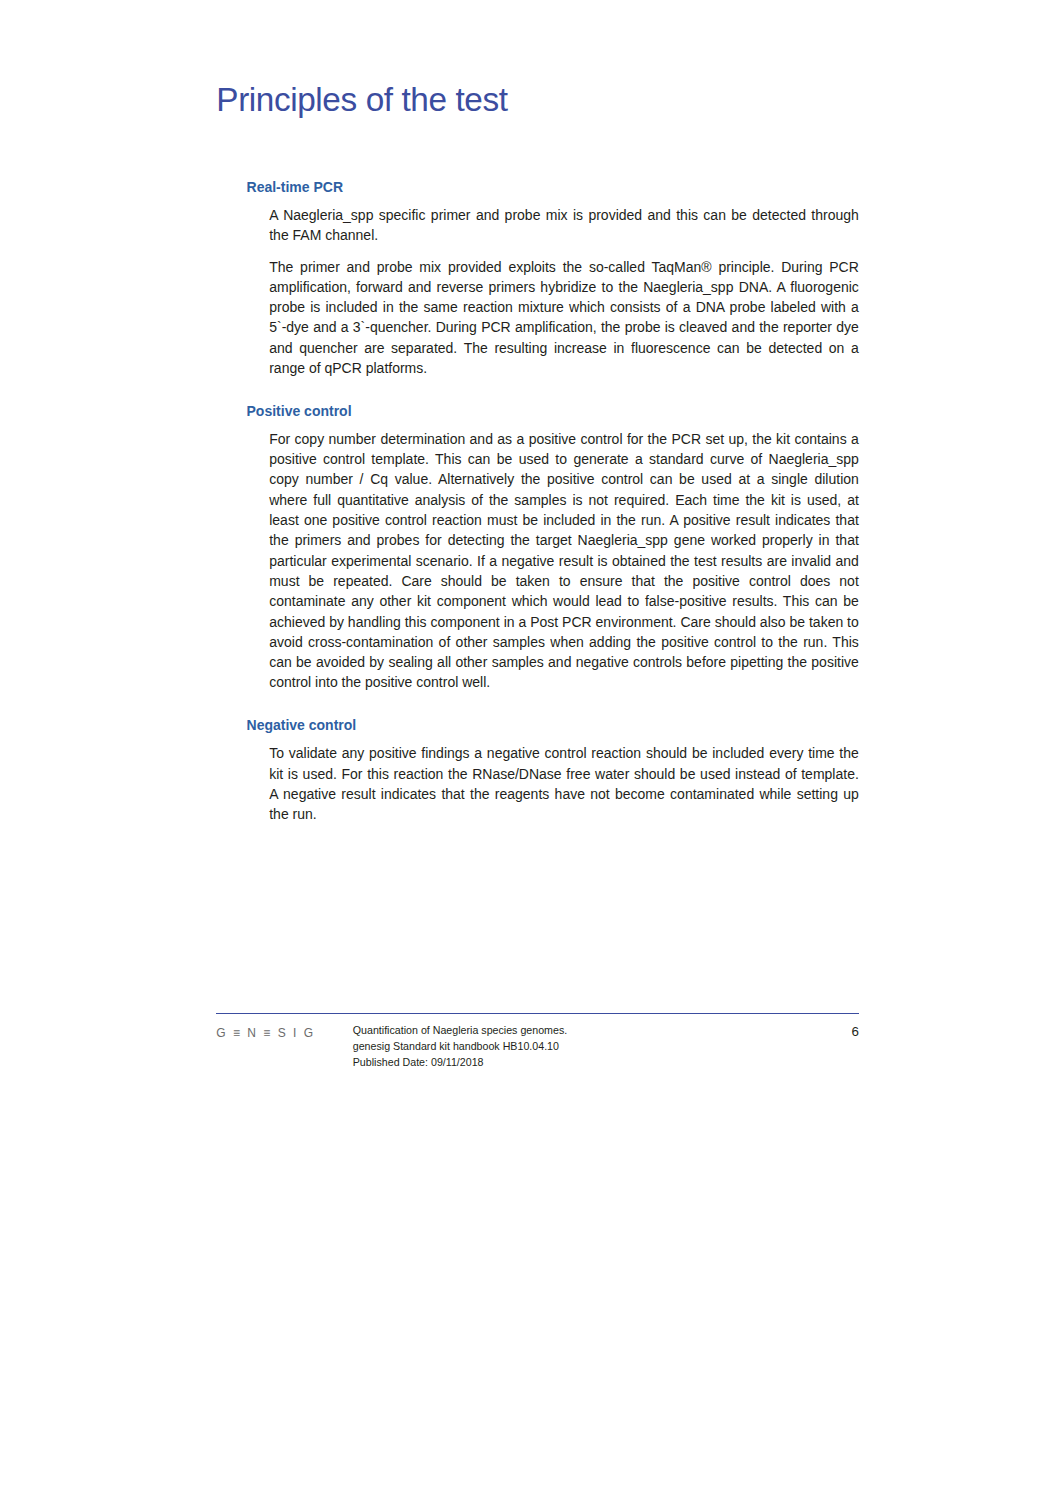Principles of the test
Real-time PCR
A Naegleria_spp specific primer and probe mix is provided and this can be detected through the FAM channel.
The primer and probe mix provided exploits the so-called TaqMan® principle. During PCR amplification, forward and reverse primers hybridize to the Naegleria_spp DNA. A fluorogenic probe is included in the same reaction mixture which consists of a DNA probe labeled with a 5`-dye and a 3`-quencher. During PCR amplification, the probe is cleaved and the reporter dye and quencher are separated. The resulting increase in fluorescence can be detected on a range of qPCR platforms.
Positive control
For copy number determination and as a positive control for the PCR set up, the kit contains a positive control template. This can be used to generate a standard curve of Naegleria_spp copy number / Cq value. Alternatively the positive control can be used at a single dilution where full quantitative analysis of the samples is not required. Each time the kit is used, at least one positive control reaction must be included in the run. A positive result indicates that the primers and probes for detecting the target Naegleria_spp gene worked properly in that particular experimental scenario. If a negative result is obtained the test results are invalid and must be repeated. Care should be taken to ensure that the positive control does not contaminate any other kit component which would lead to false-positive results. This can be achieved by handling this component in a Post PCR environment. Care should also be taken to avoid cross-contamination of other samples when adding the positive control to the run. This can be avoided by sealing all other samples and negative controls before pipetting the positive control into the positive control well.
Negative control
To validate any positive findings a negative control reaction should be included every time the kit is used. For this reaction the RNase/DNase free water should be used instead of template. A negative result indicates that the reagents have not become contaminated while setting up the run.
G ≡ N ≡ S I G
Quantification of Naegleria species genomes.
genesig Standard kit handbook HB10.04.10
Published Date: 09/11/2018
6